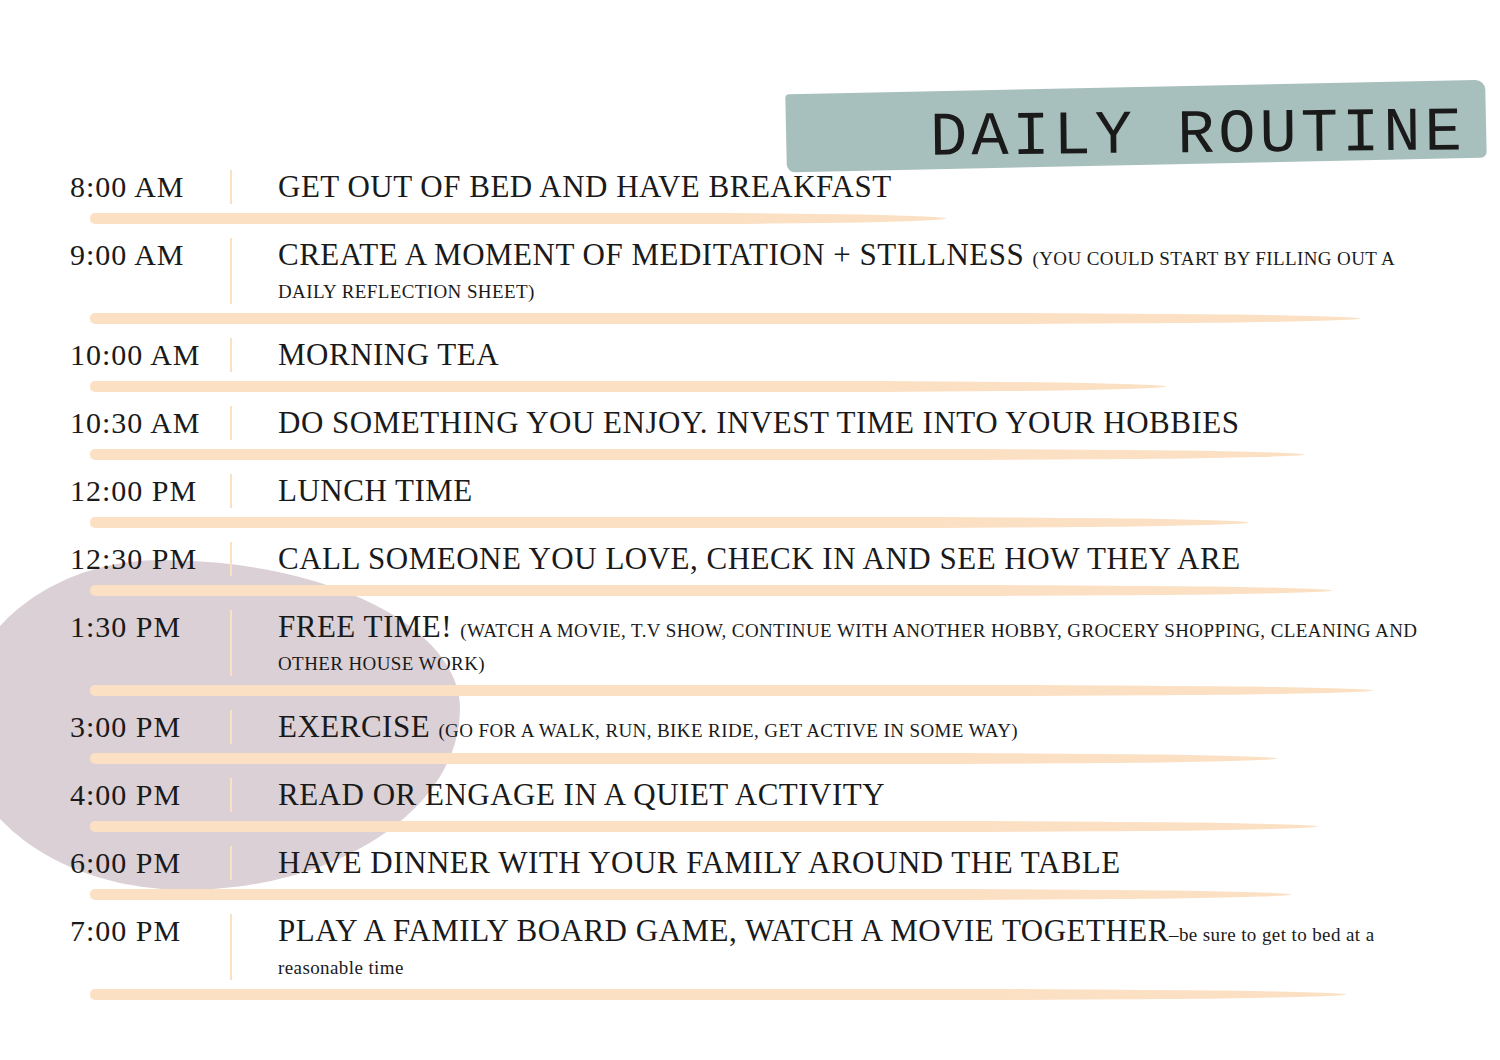Daily Routine
8:00 am Get out of bed and have breakfast
9:00 am Create a moment of meditation + stillness (You could start by filling out a daily reflection sheet)
10:00 am Morning tea
10:30 am Do something you enjoy. Invest time into your hobbies
12:00 pm Lunch time
12:30 pm Call someone you love, check in and see how they are
1:30 pm Free time! (Watch a movie, t.v show, continue with another hobby, grocery shopping, cleaning and other house work)
3:00 pm Exercise (Go for a walk, run, bike ride, get active in some way)
4:00 pm Read or engage in a quiet activity
6:00 pm Have dinner with your family around the table
7:00 pm Play a family board game, watch a movie together–be sure to get to bed at a reasonable time